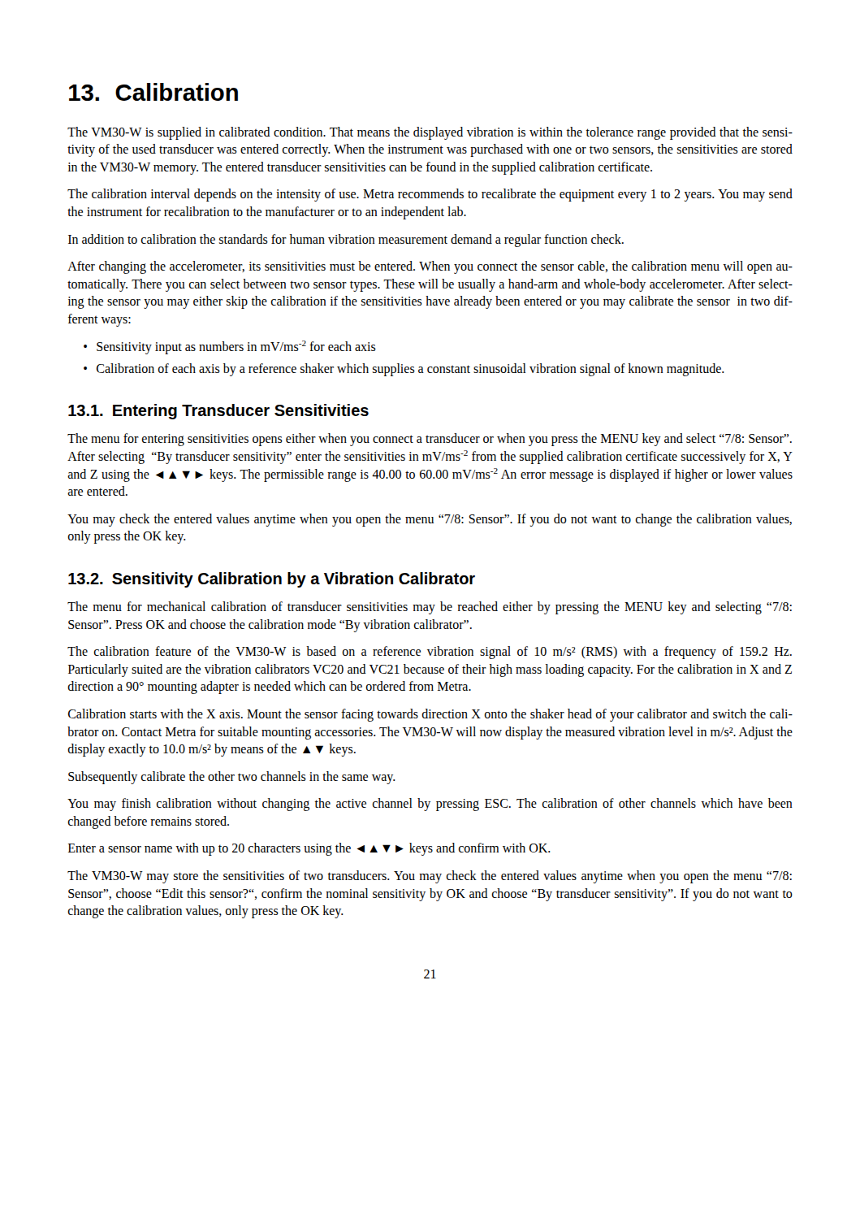13. Calibration
The VM30-W is supplied in calibrated condition. That means the displayed vibration is within the tolerance range provided that the sensitivity of the used transducer was entered correctly. When the instrument was purchased with one or two sensors, the sensitivities are stored in the VM30-W memory. The entered transducer sensitivities can be found in the supplied calibration certificate.
The calibration interval depends on the intensity of use. Metra recommends to recalibrate the equipment every 1 to 2 years. You may send the instrument for recalibration to the manufacturer or to an independent lab.
In addition to calibration the standards for human vibration measurement demand a regular function check.
After changing the accelerometer, its sensitivities must be entered. When you connect the sensor cable, the calibration menu will open automatically. There you can select between two sensor types. These will be usually a hand-arm and whole-body accelerometer. After selecting the sensor you may either skip the calibration if the sensitivities have already been entered or you may calibrate the sensor in two different ways:
Sensitivity input as numbers in mV/ms-2 for each axis
Calibration of each axis by a reference shaker which supplies a constant sinusoidal vibration signal of known magnitude.
13.1. Entering Transducer Sensitivities
The menu for entering sensitivities opens either when you connect a transducer or when you press the MENU key and select “7/8: Sensor”. After selecting “By transducer sensitivity” enter the sensitivities in mV/ms-2 from the supplied calibration certificate successively for X, Y and Z using the ◄▲▼► keys. The permissible range is 40.00 to 60.00 mV/ms-2 An error message is displayed if higher or lower values are entered.
You may check the entered values anytime when you open the menu “7/8: Sensor”. If you do not want to change the calibration values, only press the OK key.
13.2. Sensitivity Calibration by a Vibration Calibrator
The menu for mechanical calibration of transducer sensitivities may be reached either by pressing the MENU key and selecting “7/8: Sensor”. Press OK and choose the calibration mode “By vibration calibrator”.
The calibration feature of the VM30-W is based on a reference vibration signal of 10 m/s² (RMS) with a frequency of 159.2 Hz. Particularly suited are the vibration calibrators VC20 and VC21 because of their high mass loading capacity. For the calibration in X and Z direction a 90° mounting adapter is needed which can be ordered from Metra.
Calibration starts with the X axis. Mount the sensor facing towards direction X onto the shaker head of your calibrator and switch the calibrator on. Contact Metra for suitable mounting accessories. The VM30-W will now display the measured vibration level in m/s². Adjust the display exactly to 10.0 m/s² by means of the ▲▼ keys.
Subsequently calibrate the other two channels in the same way.
You may finish calibration without changing the active channel by pressing ESC. The calibration of other channels which have been changed before remains stored.
Enter a sensor name with up to 20 characters using the ◄▲▼► keys and confirm with OK.
The VM30-W may store the sensitivities of two transducers. You may check the entered values anytime when you open the menu “7/8: Sensor”, choose “Edit this sensor?“, confirm the nominal sensitivity by OK and choose “By transducer sensitivity”. If you do not want to change the calibration values, only press the OK key.
21